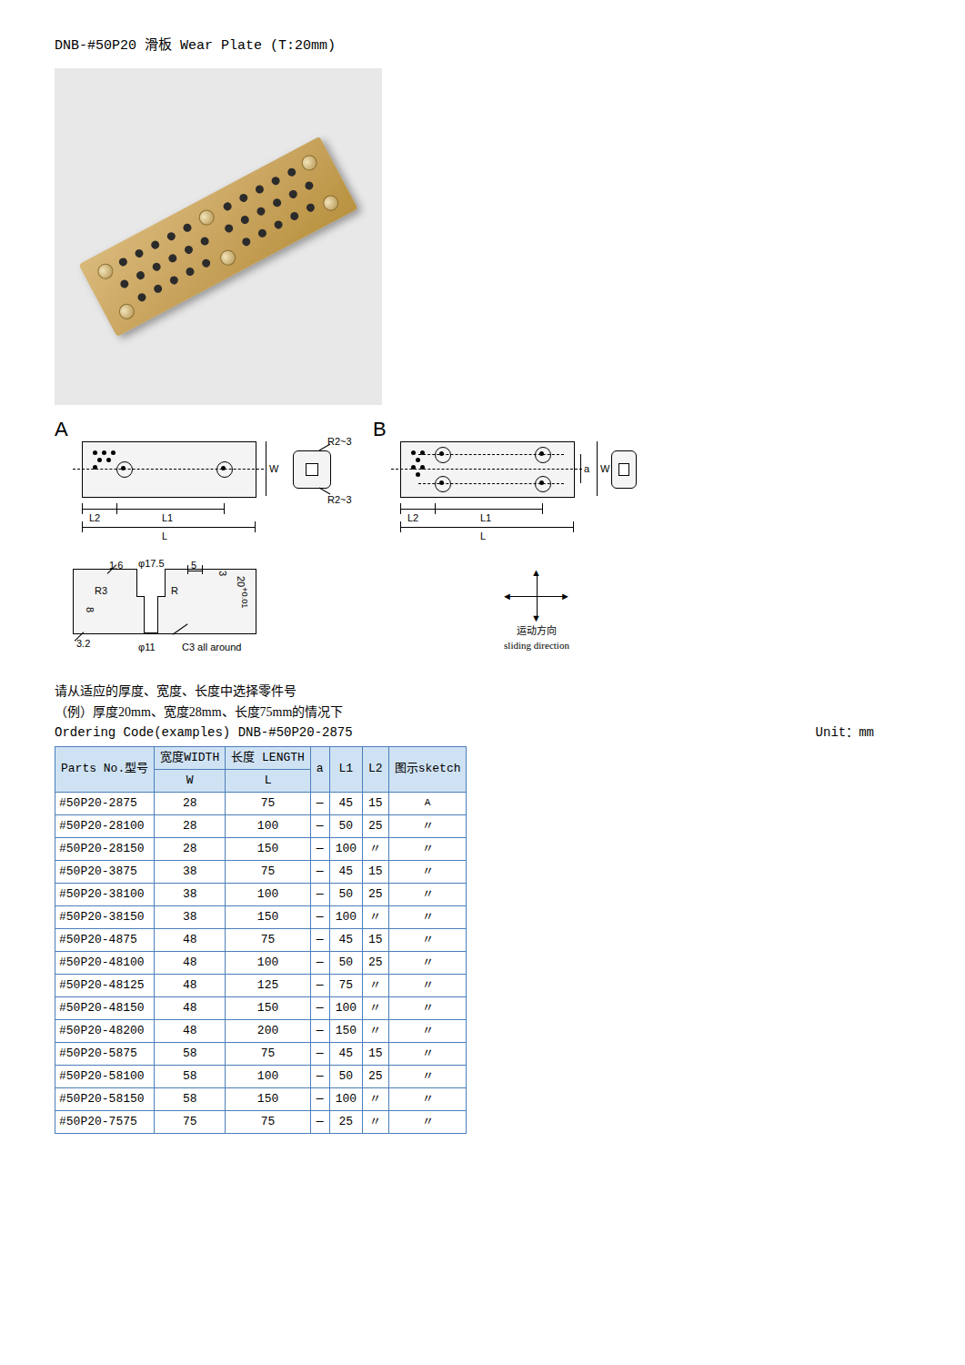DNB-#50P20 滑板 Wear Plate (T:20mm)
A
W
L2
L1
L
R2~3
R2~3
B
a
W
L2
L1
L
1.6
φ17.5 5
3 20+0.01 R3 R 8 3.2
φ11 C3 all around
运动方向
sliding direction
◄ ► ▲ ▼
请从适应的厚度、宽度、长度中选择零件号
（例）厚度20mm、宽度28mm、长度75mm的情况下
Ordering Code(examples) DNB-#50P20-2875 Unit：mm
| Parts No.型号 | 宽度WIDTH | 长度 LENGTH | a | L1 | L2 | 图示sketch |
| --- | --- | --- | --- | --- | --- | --- |
| W | L |
| #50P20-2875 | 28 | 75 | — | 45 | 15 | A |
| #50P20-28100 | 28 | 100 | — | 50 | 25 | 〃 |
| #50P20-28150 | 28 | 150 | — | 100 | 〃 | 〃 |
| #50P20-3875 | 38 | 75 | — | 45 | 15 | 〃 |
| #50P20-38100 | 38 | 100 | — | 50 | 25 | 〃 |
| #50P20-38150 | 38 | 150 | — | 100 | 〃 | 〃 |
| #50P20-4875 | 48 | 75 | — | 45 | 15 | 〃 |
| #50P20-48100 | 48 | 100 | — | 50 | 25 | 〃 |
| #50P20-48125 | 48 | 125 | — | 75 | 〃 | 〃 |
| #50P20-48150 | 48 | 150 | — | 100 | 〃 | 〃 |
| #50P20-48200 | 48 | 200 | — | 150 | 〃 | 〃 |
| #50P20-5875 | 58 | 75 | — | 45 | 15 | 〃 |
| #50P20-58100 | 58 | 100 | — | 50 | 25 | 〃 |
| #50P20-58150 | 58 | 150 | — | 100 | 〃 | 〃 |
| #50P20-7575 | 75 | 75 | — | 25 | 〃 | 〃 |